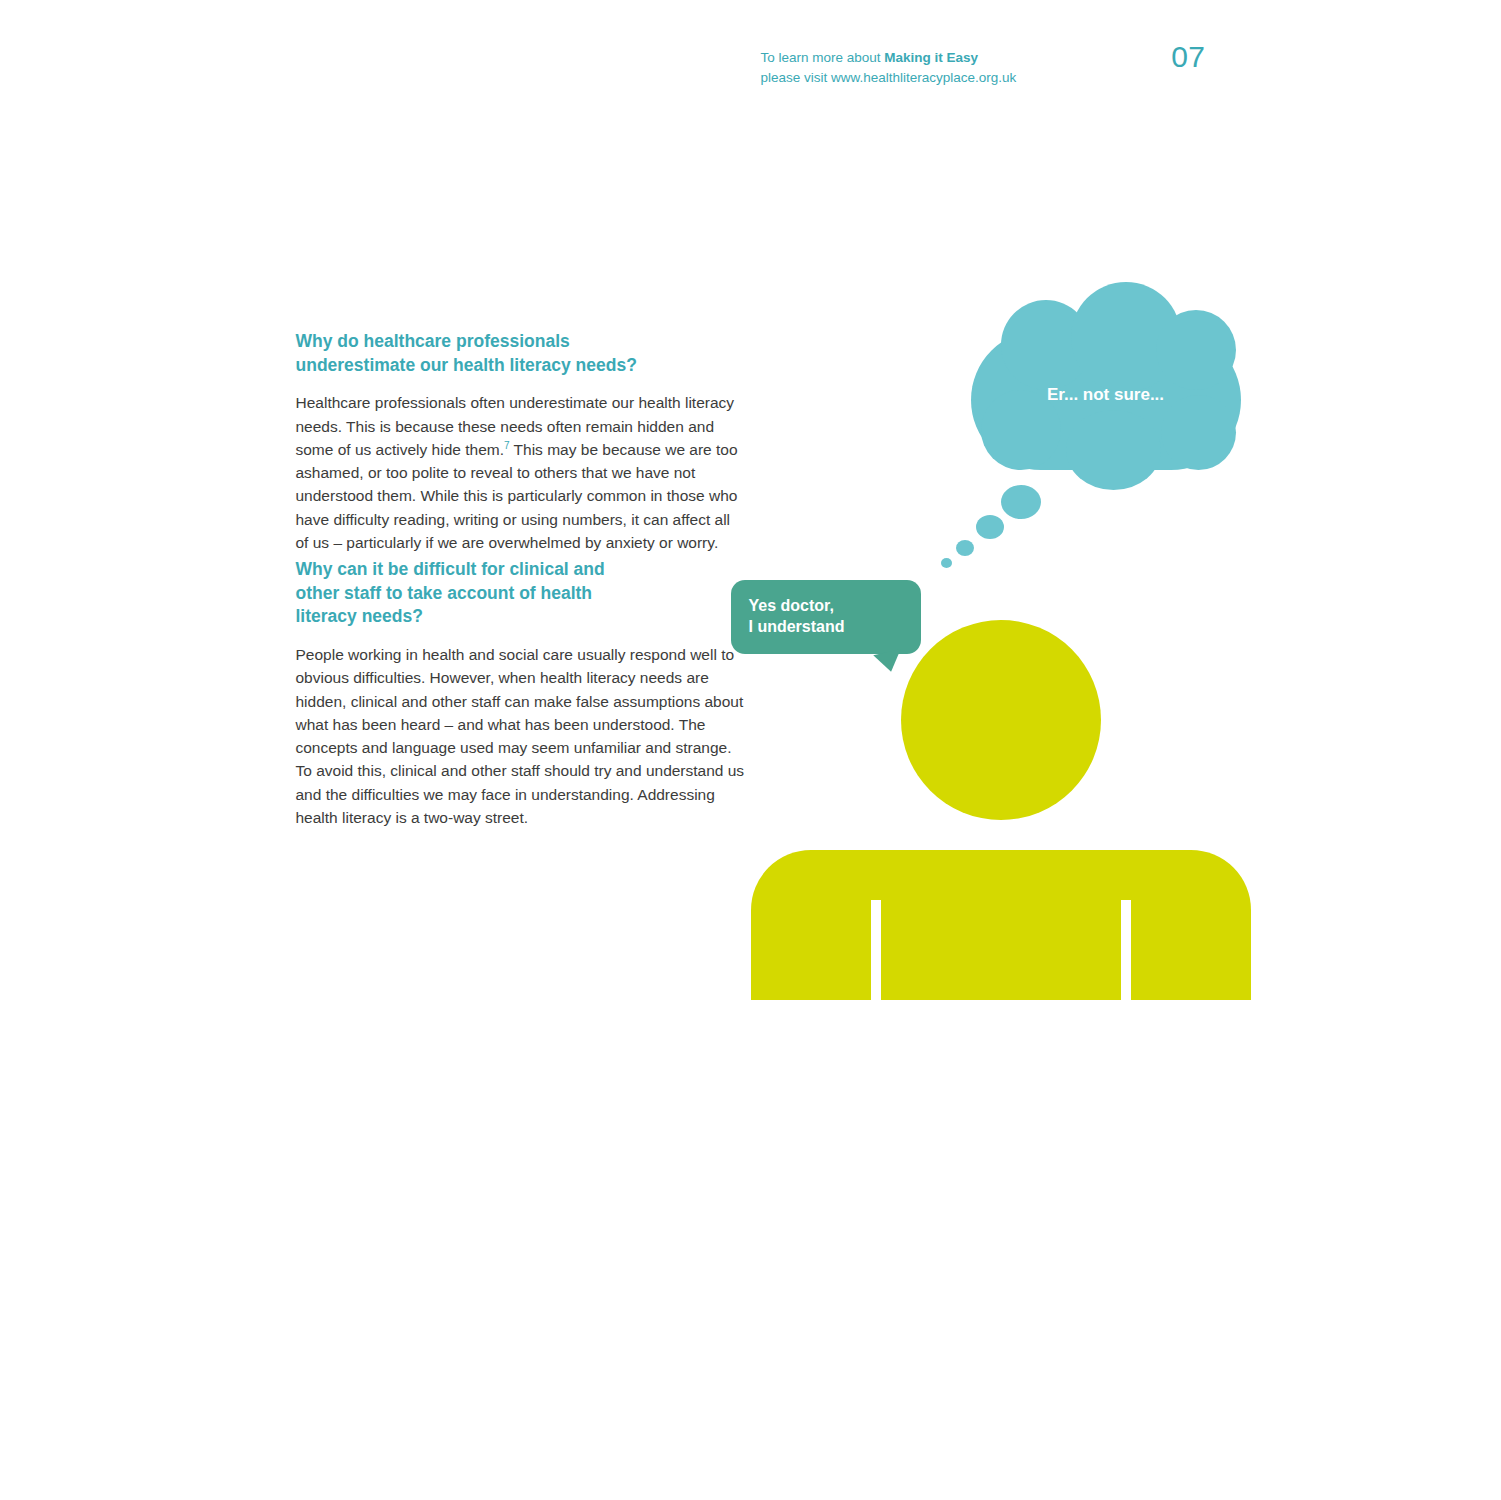To learn more about Making it Easy
please visit www.healthliteracyplace.org.uk
07
Er... not sure...
Yes doctor,
I understand
Why do healthcare professionals
underestimate our health literacy needs?
Healthcare professionals often underestimate our health literacy needs. This is because these needs often remain hidden and some of us actively hide them.7 This may be because we are too ashamed, or too polite to reveal to others that we have not understood them. While this is particularly common in those who have difficulty reading, writing or using numbers, it can affect all of us – particularly if we are overwhelmed by anxiety or worry.
Why can it be difficult for clinical and
other staff to take account of health
literacy needs?
People working in health and social care usually respond well to obvious difficulties. However, when health literacy needs are hidden, clinical and other staff can make false assumptions about what has been heard – and what has been understood. The concepts and language used may seem unfamiliar and strange. To avoid this, clinical and other staff should try and understand us and the difficulties we may face in understanding. Addressing health literacy is a two-way street.